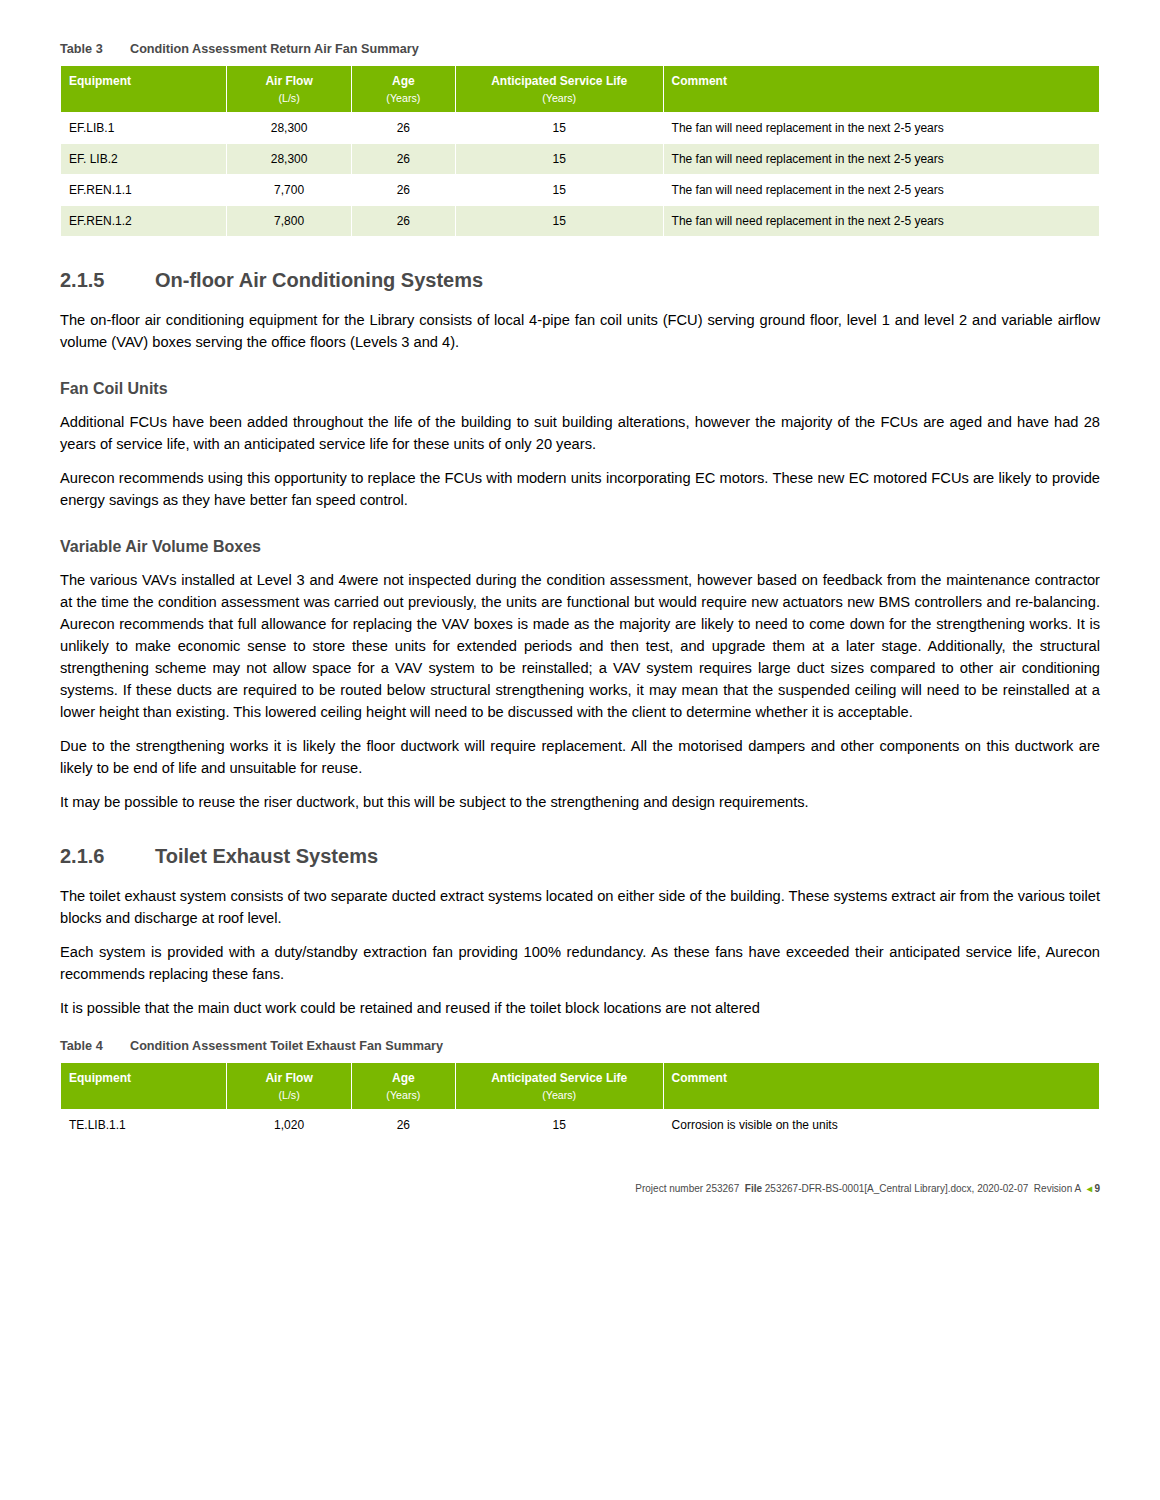Table 3 Condition Assessment Return Air Fan Summary
| Equipment | Air Flow (L/s) | Age (Years) | Anticipated Service Life (Years) | Comment |
| --- | --- | --- | --- | --- |
| EF.LIB.1 | 28,300 | 26 | 15 | The fan will need replacement in the next 2-5 years |
| EF. LIB.2 | 28,300 | 26 | 15 | The fan will need replacement in the next 2-5 years |
| EF.REN.1.1 | 7,700 | 26 | 15 | The fan will need replacement in the next 2-5 years |
| EF.REN.1.2 | 7,800 | 26 | 15 | The fan will need replacement in the next 2-5 years |
2.1.5 On-floor Air Conditioning Systems
The on-floor air conditioning equipment for the Library consists of local 4-pipe fan coil units (FCU) serving ground floor, level 1 and level 2 and variable airflow volume (VAV) boxes serving the office floors (Levels 3 and 4).
Fan Coil Units
Additional FCUs have been added throughout the life of the building to suit building alterations, however the majority of the FCUs are aged and have had 28 years of service life, with an anticipated service life for these units of only 20 years.
Aurecon recommends using this opportunity to replace the FCUs with modern units incorporating EC motors. These new EC motored FCUs are likely to provide energy savings as they have better fan speed control.
Variable Air Volume Boxes
The various VAVs installed at Level 3 and 4were not inspected during the condition assessment, however based on feedback from the maintenance contractor at the time the condition assessment was carried out previously, the units are functional but would require new actuators new BMS controllers and re-balancing. Aurecon recommends that full allowance for replacing the VAV boxes is made as the majority are likely to need to come down for the strengthening works. It is unlikely to make economic sense to store these units for extended periods and then test, and upgrade them at a later stage. Additionally, the structural strengthening scheme may not allow space for a VAV system to be reinstalled; a VAV system requires large duct sizes compared to other air conditioning systems. If these ducts are required to be routed below structural strengthening works, it may mean that the suspended ceiling will need to be reinstalled at a lower height than existing. This lowered ceiling height will need to be discussed with the client to determine whether it is acceptable.
Due to the strengthening works it is likely the floor ductwork will require replacement. All the motorised dampers and other components on this ductwork are likely to be end of life and unsuitable for reuse.
It may be possible to reuse the riser ductwork, but this will be subject to the strengthening and design requirements.
2.1.6 Toilet Exhaust Systems
The toilet exhaust system consists of two separate ducted extract systems located on either side of the building. These systems extract air from the various toilet blocks and discharge at roof level.
Each system is provided with a duty/standby extraction fan providing 100% redundancy. As these fans have exceeded their anticipated service life, Aurecon recommends replacing these fans.
It is possible that the main duct work could be retained and reused if the toilet block locations are not altered
Table 4 Condition Assessment Toilet Exhaust Fan Summary
| Equipment | Air Flow (L/s) | Age (Years) | Anticipated Service Life (Years) | Comment |
| --- | --- | --- | --- | --- |
| TE.LIB.1.1 | 1,020 | 26 | 15 | Corrosion is visible on the units |
Project number 253267 File 253267-DFR-BS-0001[A_Central Library].docx, 2020-02-07 Revision A ◂ 9